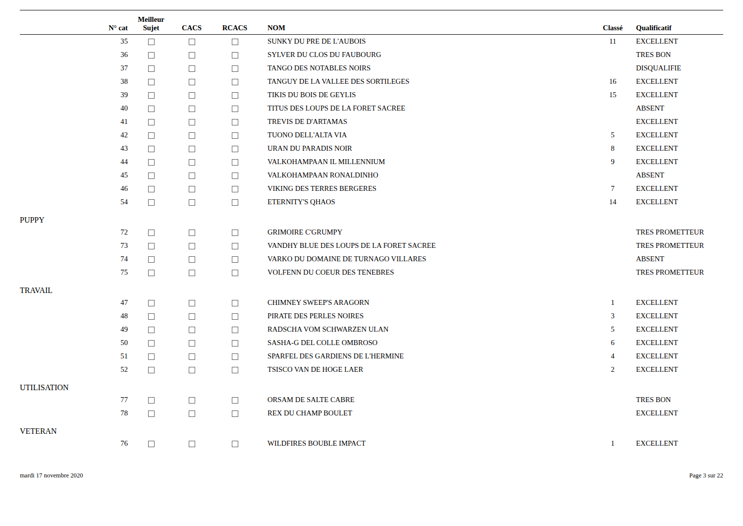| N° cat | Meilleur Sujet | CACS | RCACS | NOM | Classé | Qualificatif |
| --- | --- | --- | --- | --- | --- | --- |
| | 35 | | | | SUNKY DU PRE DE L'AUBOIS | 11 | EXCELLENT |
| | 36 | | | | SYLVER DU CLOS DU FAUBOURG | | TRES BON |
| | 37 | | | | TANGO DES NOTABLES NOIRS | | DISQUALIFIE |
| | 38 | | | | TANGUY DE LA VALLEE DES SORTILEGES | 16 | EXCELLENT |
| | 39 | | | | TIKIS DU BOIS DE GEYLIS | 15 | EXCELLENT |
| | 40 | | | | TITUS DES LOUPS DE LA FORET SACREE | | ABSENT |
| | 41 | | | | TREVIS DE D'ARTAMAS | | EXCELLENT |
| | 42 | | | | TUONO DELL'ALTA VIA | 5 | EXCELLENT |
| | 43 | | | | URAN DU PARADIS NOIR | 8 | EXCELLENT |
| | 44 | | | | VALKOHAMPAAN IL MILLENNIUM | 9 | EXCELLENT |
| | 45 | | | | VALKOHAMPAAN RONALDINHO | | ABSENT |
| | 46 | | | | VIKING DES TERRES BERGERES | 7 | EXCELLENT |
| | 54 | | | | ETERNITY'S QHAOS | 14 | EXCELLENT |
| PUPPY |
| | 72 | | | | GRIMOIRE C'GRUMPY | | TRES PROMETTEUR |
| | 73 | | | | VANDHY BLUE DES LOUPS DE LA FORET SACREE | | TRES PROMETTEUR |
| | 74 | | | | VARKO DU DOMAINE DE TURNAGO VILLARES | | ABSENT |
| | 75 | | | | VOLFENN DU COEUR DES TENEBRES | | TRES PROMETTEUR |
| TRAVAIL |
| | 47 | | | | CHIMNEY SWEEP'S ARAGORN | 1 | EXCELLENT |
| | 48 | | | | PIRATE DES PERLES NOIRES | 3 | EXCELLENT |
| | 49 | | | | RADSCHA VOM SCHWARZEN ULAN | 5 | EXCELLENT |
| | 50 | | | | SASHA-G DEL COLLE OMBROSO | 6 | EXCELLENT |
| | 51 | | | | SPARFEL DES GARDIENS DE L'HERMINE | 4 | EXCELLENT |
| | 52 | | | | TSISCO VAN DE HOGE LAER | 2 | EXCELLENT |
| UTILISATION |
| | 77 | | | | ORSAM DE SALTE CABRE | | TRES BON |
| | 78 | | | | REX DU CHAMP BOULET | | EXCELLENT |
| VETERAN |
| | 76 | | | | WILDFIRES BOUBLE IMPACT | 1 | EXCELLENT |
mardi 17 novembre 2020 Page 3 sur 22